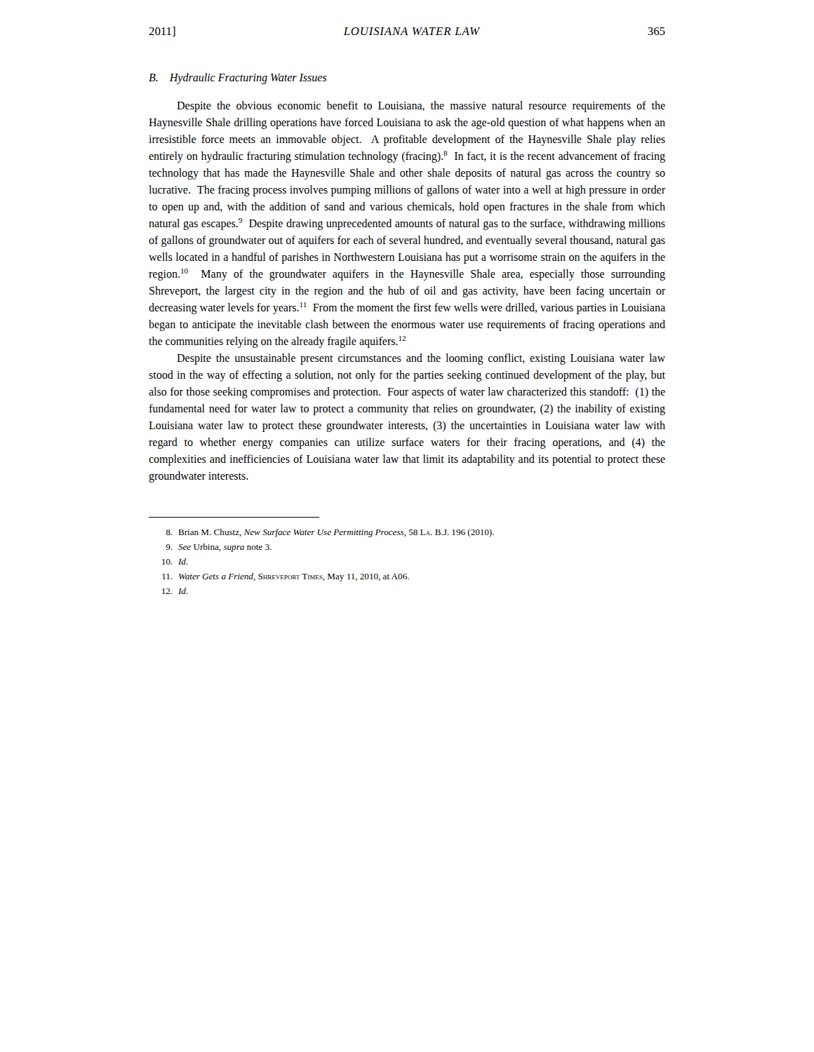2011] LOUISIANA WATER LAW 365
B. Hydraulic Fracturing Water Issues
Despite the obvious economic benefit to Louisiana, the massive natural resource requirements of the Haynesville Shale drilling operations have forced Louisiana to ask the age-old question of what happens when an irresistible force meets an immovable object. A profitable development of the Haynesville Shale play relies entirely on hydraulic fracturing stimulation technology (fracing).8 In fact, it is the recent advancement of fracing technology that has made the Haynesville Shale and other shale deposits of natural gas across the country so lucrative. The fracing process involves pumping millions of gallons of water into a well at high pressure in order to open up and, with the addition of sand and various chemicals, hold open fractures in the shale from which natural gas escapes.9 Despite drawing unprecedented amounts of natural gas to the surface, withdrawing millions of gallons of groundwater out of aquifers for each of several hundred, and eventually several thousand, natural gas wells located in a handful of parishes in Northwestern Louisiana has put a worrisome strain on the aquifers in the region.10 Many of the groundwater aquifers in the Haynesville Shale area, especially those surrounding Shreveport, the largest city in the region and the hub of oil and gas activity, have been facing uncertain or decreasing water levels for years.11 From the moment the first few wells were drilled, various parties in Louisiana began to anticipate the inevitable clash between the enormous water use requirements of fracing operations and the communities relying on the already fragile aquifers.12
Despite the unsustainable present circumstances and the looming conflict, existing Louisiana water law stood in the way of effecting a solution, not only for the parties seeking continued development of the play, but also for those seeking compromises and protection. Four aspects of water law characterized this standoff: (1) the fundamental need for water law to protect a community that relies on groundwater, (2) the inability of existing Louisiana water law to protect these groundwater interests, (3) the uncertainties in Louisiana water law with regard to whether energy companies can utilize surface waters for their fracing operations, and (4) the complexities and inefficiencies of Louisiana water law that limit its adaptability and its potential to protect these groundwater interests.
8. Brian M. Chustz, New Surface Water Use Permitting Process, 58 La. B.J. 196 (2010).
9. See Urbina, supra note 3.
10. Id.
11. Water Gets a Friend, Shreveport Times, May 11, 2010, at A06.
12. Id.